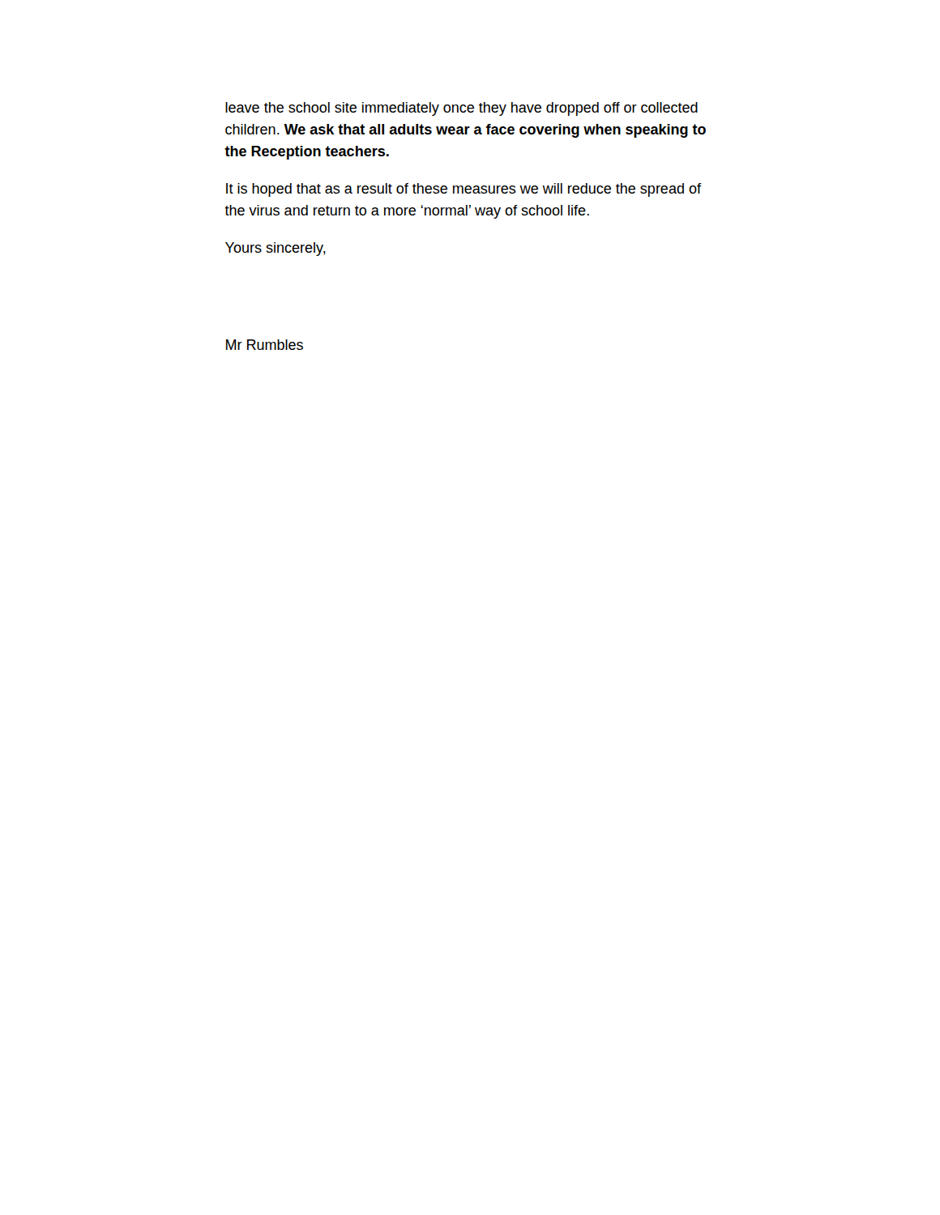leave the school site immediately once they have dropped off or collected children. We ask that all adults wear a face covering when speaking to the Reception teachers.
It is hoped that as a result of these measures we will reduce the spread of the virus and return to a more ‘normal’ way of school life.
Yours sincerely,
Mr Rumbles